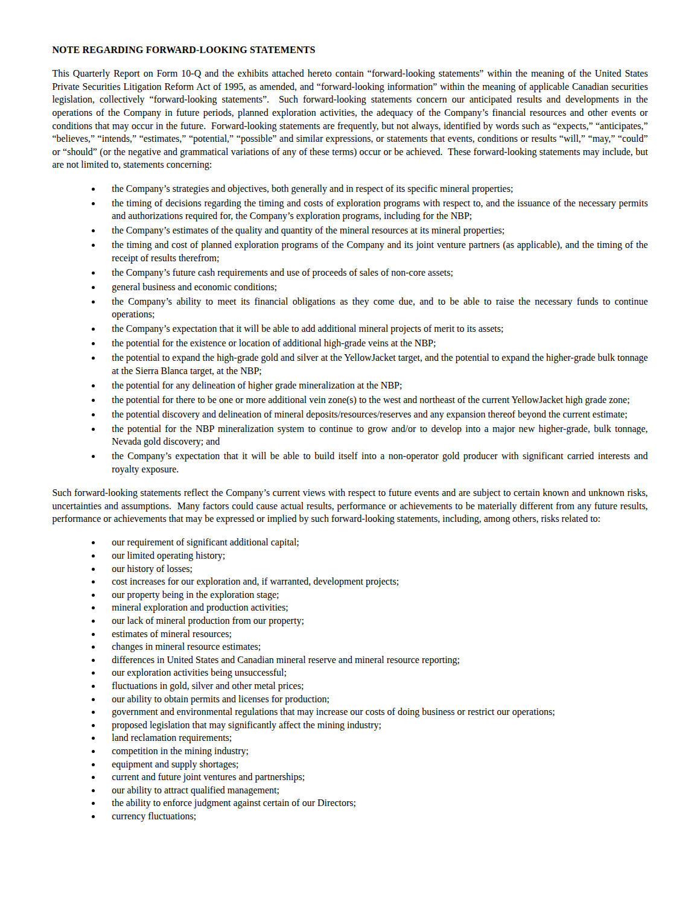NOTE REGARDING FORWARD-LOOKING STATEMENTS
This Quarterly Report on Form 10-Q and the exhibits attached hereto contain “forward-looking statements” within the meaning of the United States Private Securities Litigation Reform Act of 1995, as amended, and “forward-looking information” within the meaning of applicable Canadian securities legislation, collectively “forward-looking statements”. Such forward-looking statements concern our anticipated results and developments in the operations of the Company in future periods, planned exploration activities, the adequacy of the Company’s financial resources and other events or conditions that may occur in the future. Forward-looking statements are frequently, but not always, identified by words such as “expects,” “anticipates,” “believes,” “intends,” “estimates,” “potential,” “possible” and similar expressions, or statements that events, conditions or results “will,” “may,” “could” or “should” (or the negative and grammatical variations of any of these terms) occur or be achieved. These forward-looking statements may include, but are not limited to, statements concerning:
the Company’s strategies and objectives, both generally and in respect of its specific mineral properties;
the timing of decisions regarding the timing and costs of exploration programs with respect to, and the issuance of the necessary permits and authorizations required for, the Company’s exploration programs, including for the NBP;
the Company’s estimates of the quality and quantity of the mineral resources at its mineral properties;
the timing and cost of planned exploration programs of the Company and its joint venture partners (as applicable), and the timing of the receipt of results therefrom;
the Company’s future cash requirements and use of proceeds of sales of non-core assets;
general business and economic conditions;
the Company’s ability to meet its financial obligations as they come due, and to be able to raise the necessary funds to continue operations;
the Company’s expectation that it will be able to add additional mineral projects of merit to its assets;
the potential for the existence or location of additional high-grade veins at the NBP;
the potential to expand the high-grade gold and silver at the YellowJacket target, and the potential to expand the higher-grade bulk tonnage at the Sierra Blanca target, at the NBP;
the potential for any delineation of higher grade mineralization at the NBP;
the potential for there to be one or more additional vein zone(s) to the west and northeast of the current YellowJacket high grade zone;
the potential discovery and delineation of mineral deposits/resources/reserves and any expansion thereof beyond the current estimate;
the potential for the NBP mineralization system to continue to grow and/or to develop into a major new higher-grade, bulk tonnage, Nevada gold discovery; and
the Company’s expectation that it will be able to build itself into a non-operator gold producer with significant carried interests and royalty exposure.
Such forward-looking statements reflect the Company’s current views with respect to future events and are subject to certain known and unknown risks, uncertainties and assumptions. Many factors could cause actual results, performance or achievements to be materially different from any future results, performance or achievements that may be expressed or implied by such forward-looking statements, including, among others, risks related to:
our requirement of significant additional capital;
our limited operating history;
our history of losses;
cost increases for our exploration and, if warranted, development projects;
our property being in the exploration stage;
mineral exploration and production activities;
our lack of mineral production from our property;
estimates of mineral resources;
changes in mineral resource estimates;
differences in United States and Canadian mineral reserve and mineral resource reporting;
our exploration activities being unsuccessful;
fluctuations in gold, silver and other metal prices;
our ability to obtain permits and licenses for production;
government and environmental regulations that may increase our costs of doing business or restrict our operations;
proposed legislation that may significantly affect the mining industry;
land reclamation requirements;
competition in the mining industry;
equipment and supply shortages;
current and future joint ventures and partnerships;
our ability to attract qualified management;
the ability to enforce judgment against certain of our Directors;
currency fluctuations;